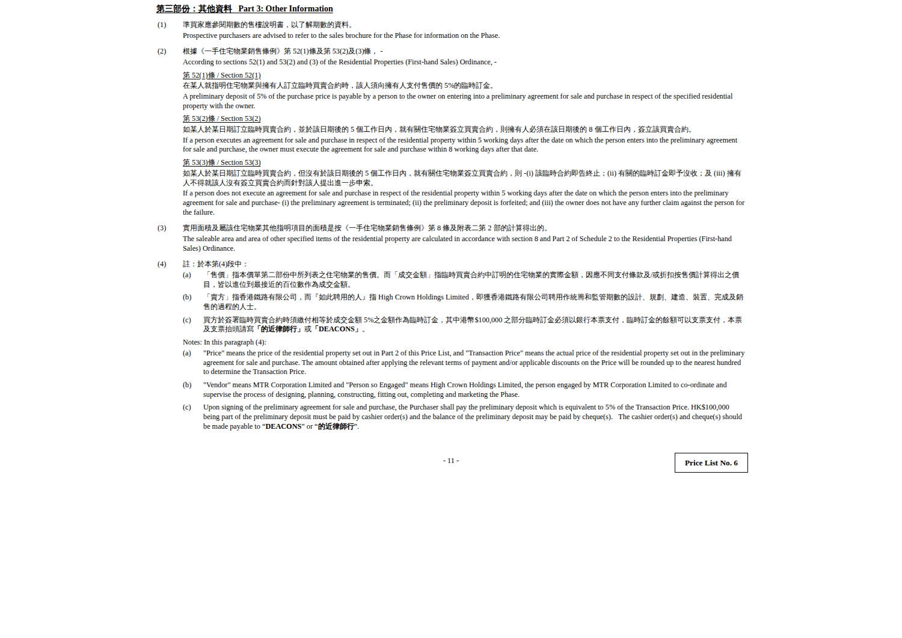第三部份：其他資料 Part 3: Other Information
(1)
準買家應參閱期數的售樓說明書，以了解期數的資料。
Prospective purchasers are advised to refer to the sales brochure for the Phase for information on the Phase.
(2)
根據《一手住宅物業銷售條例》第 52(1)條及第 53(2)及(3)條， -
According to sections 52(1) and 53(2) and (3) of the Residential Properties (First-hand Sales) Ordinance, -
第 52(1)條 / Section 52(1)
在某人就指明住宅物業與擁有人訂立臨時買賣合約時，該人須向擁有人支付售價的 5%的臨時訂金。
A preliminary deposit of 5% of the purchase price is payable by a person to the owner on entering into a preliminary agreement for sale and purchase in respect of the specified residential property with the owner.
第 53(2)條 / Section 53(2)
如某人於某日期訂立臨時買賣合約，並於該日期後的 5 個工作日內，就有關住宅物業簽立買賣合約，則擁有人必須在該日期後的 8 個工作日內，簽立該買賣合約。
If a person executes an agreement for sale and purchase in respect of the residential property within 5 working days after the date on which the person enters into the preliminary agreement for sale and purchase, the owner must execute the agreement for sale and purchase within 8 working days after that date.
第 53(3)條 / Section 53(3)
如某人於某日期訂立臨時買賣合約，但沒有於該日期後的 5 個工作日內，就有關住宅物業簽立買賣合約，則 -(i) 該臨時合約即告終止；(ii) 有關的臨時訂金即予沒收；及 (iii) 擁有人不得就該人沒有簽立買賣合約而針對該人提出進一步申索。
If a person does not execute an agreement for sale and purchase in respect of the residential property within 5 working days after the date on which the person enters into the preliminary agreement for sale and purchase- (i) the preliminary agreement is terminated; (ii) the preliminary deposit is forfeited; and (iii) the owner does not have any further claim against the person for the failure.
(3)
實用面積及屬該住宅物業其他指明項目的面積是按《一手住宅物業銷售條例》第 8 條及附表二第 2 部的計算得出的。
The saleable area and area of other specified items of the residential property are calculated in accordance with section 8 and Part 2 of Schedule 2 to the Residential Properties (First-hand Sales) Ordinance.
(4)
註：於本第(4)段中：
(a)
「售價」指本價單第二部份中所列表之住宅物業的售價。而「成交金額」指臨時買賣合約中訂明的住宅物業的實際金額，因應不同支付條款及/或折扣按售價計算得出之價目，皆以進位到最接近的百位數作為成交金額。
(b)
「賣方」指香港鐵路有限公司，而『如此聘用的人』指 High Crown Holdings Limited，即獲香港鐵路有限公司聘用作統籌和監管期數的設計、規劃、建造、裝置、完成及銷售的過程的人士。
(c)
買方於簽署臨時買賣合約時須繳付相等於成交金額 5%之金額作為臨時訂金，其中港幣$100,000 之部分臨時訂金必須以銀行本票支付，臨時訂金的餘額可以支票支付，本票及支票抬頭請寫「的近律師行」或「DEACONS」。
Notes: In this paragraph (4):
(a)
"Price" means the price of the residential property set out in Part 2 of this Price List, and "Transaction Price" means the actual price of the residential property set out in the preliminary agreement for sale and purchase. The amount obtained after applying the relevant terms of payment and/or applicable discounts on the Price will be rounded up to the nearest hundred to determine the Transaction Price.
(b)
"Vendor" means MTR Corporation Limited and "Person so Engaged" means High Crown Holdings Limited, the person engaged by MTR Corporation Limited to co-ordinate and supervise the process of designing, planning, constructing, fitting out, completing and marketing the Phase.
(c)
Upon signing of the preliminary agreement for sale and purchase, the Purchaser shall pay the preliminary deposit which is equivalent to 5% of the Transaction Price. HK$100,000 being part of the preliminary deposit must be paid by cashier order(s) and the balance of the preliminary deposit may be paid by cheque(s). The cashier order(s) and cheque(s) should be made payable to “DEACONS” or “的近律師行”.
- 11 -
Price List No. 6